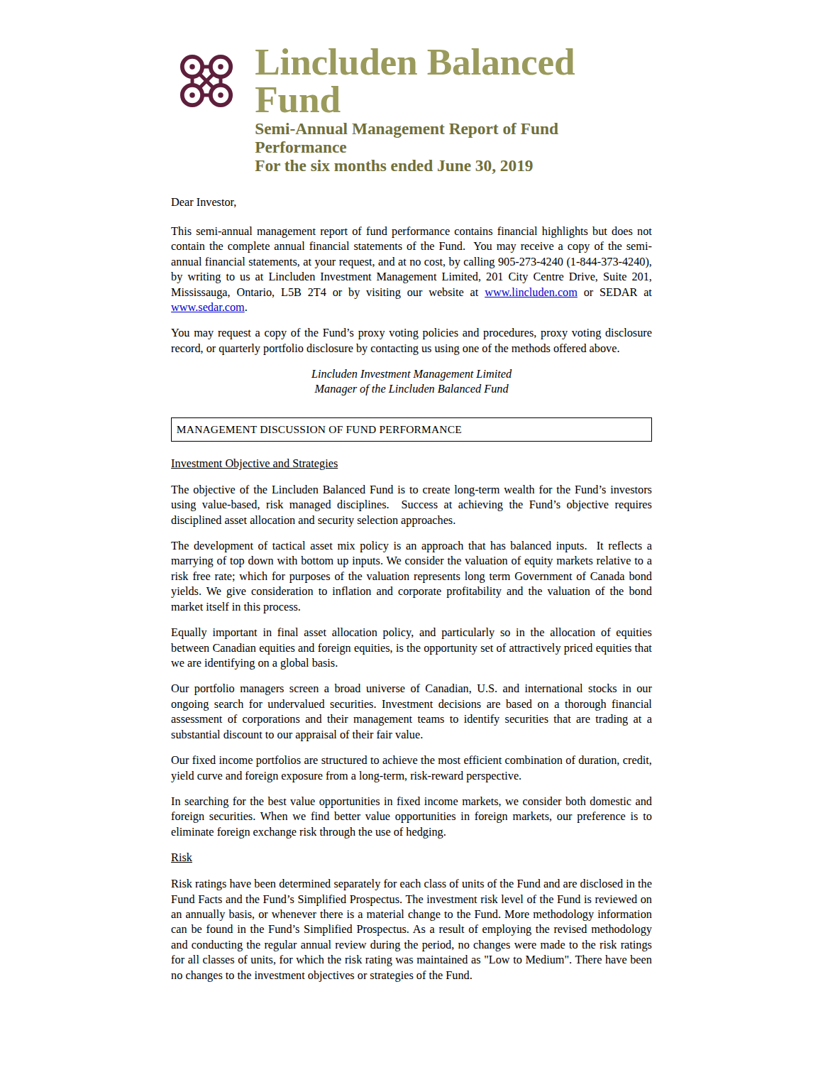Lincluden Balanced Fund
Semi-Annual Management Report of Fund Performance
For the six months ended June 30, 2019
Dear Investor,
This semi-annual management report of fund performance contains financial highlights but does not contain the complete annual financial statements of the Fund. You may receive a copy of the semi-annual financial statements, at your request, and at no cost, by calling 905-273-4240 (1-844-373-4240), by writing to us at Lincluden Investment Management Limited, 201 City Centre Drive, Suite 201, Mississauga, Ontario, L5B 2T4 or by visiting our website at www.lincluden.com or SEDAR at www.sedar.com.
You may request a copy of the Fund’s proxy voting policies and procedures, proxy voting disclosure record, or quarterly portfolio disclosure by contacting us using one of the methods offered above.
Lincluden Investment Management Limited Manager of the Lincluden Balanced Fund
MANAGEMENT DISCUSSION OF FUND PERFORMANCE
Investment Objective and Strategies
The objective of the Lincluden Balanced Fund is to create long-term wealth for the Fund’s investors using value-based, risk managed disciplines. Success at achieving the Fund’s objective requires disciplined asset allocation and security selection approaches.
The development of tactical asset mix policy is an approach that has balanced inputs. It reflects a marrying of top down with bottom up inputs. We consider the valuation of equity markets relative to a risk free rate; which for purposes of the valuation represents long term Government of Canada bond yields. We give consideration to inflation and corporate profitability and the valuation of the bond market itself in this process.
Equally important in final asset allocation policy, and particularly so in the allocation of equities between Canadian equities and foreign equities, is the opportunity set of attractively priced equities that we are identifying on a global basis.
Our portfolio managers screen a broad universe of Canadian, U.S. and international stocks in our ongoing search for undervalued securities. Investment decisions are based on a thorough financial assessment of corporations and their management teams to identify securities that are trading at a substantial discount to our appraisal of their fair value.
Our fixed income portfolios are structured to achieve the most efficient combination of duration, credit, yield curve and foreign exposure from a long-term, risk-reward perspective.
In searching for the best value opportunities in fixed income markets, we consider both domestic and foreign securities. When we find better value opportunities in foreign markets, our preference is to eliminate foreign exchange risk through the use of hedging.
Risk
Risk ratings have been determined separately for each class of units of the Fund and are disclosed in the Fund Facts and the Fund’s Simplified Prospectus. The investment risk level of the Fund is reviewed on an annually basis, or whenever there is a material change to the Fund. More methodology information can be found in the Fund’s Simplified Prospectus. As a result of employing the revised methodology and conducting the regular annual review during the period, no changes were made to the risk ratings for all classes of units, for which the risk rating was maintained as "Low to Medium". There have been no changes to the investment objectives or strategies of the Fund.